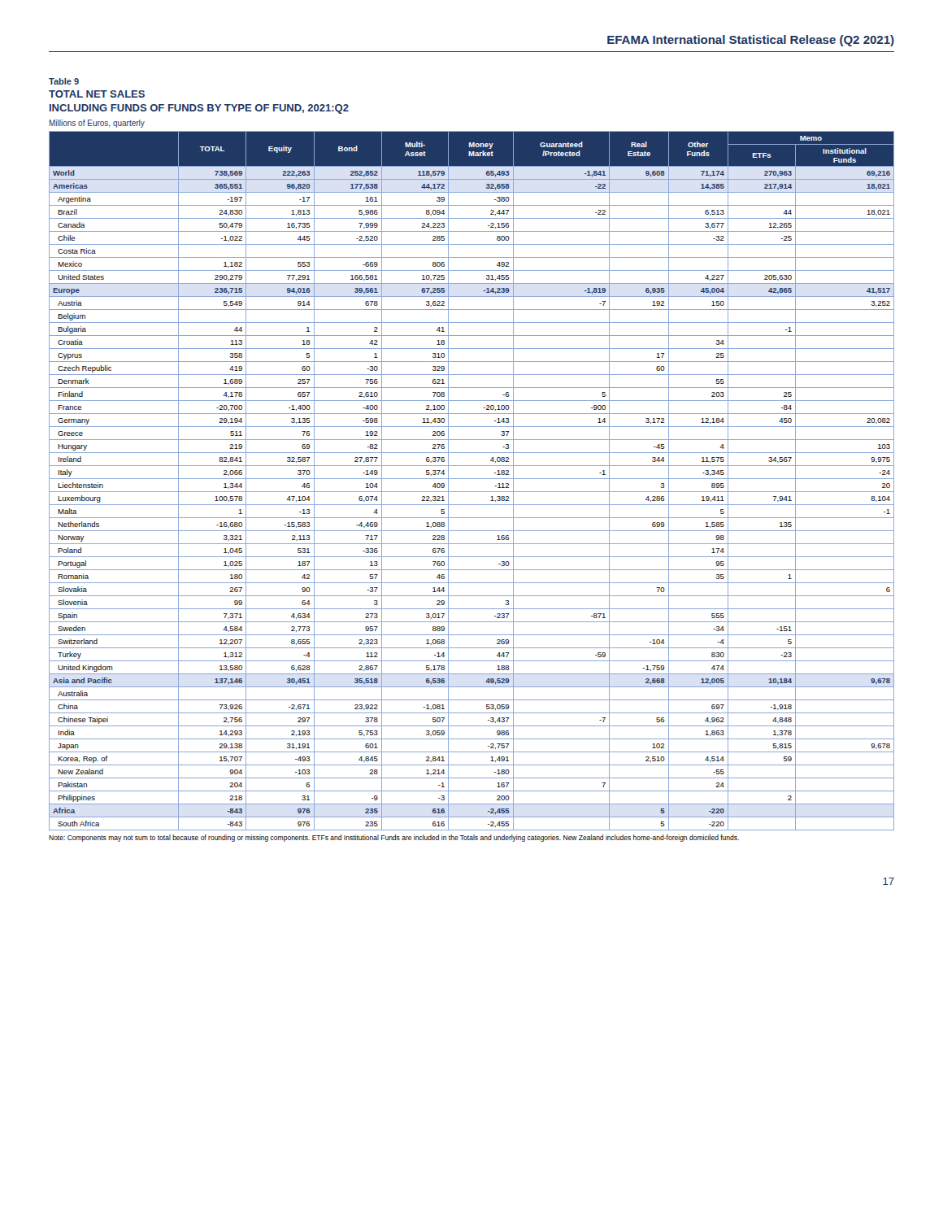EFAMA International Statistical Release (Q2 2021)
Table 9
TOTAL NET SALES
INCLUDING FUNDS OF FUNDS BY TYPE OF FUND, 2021:Q2
Millions of Euros, quarterly
| | TOTAL | Equity | Bond | Multi- Asset | Money Market | Guaranteed /Protected | Real Estate | Other Funds | Memo |
| --- | --- | --- | --- | --- | --- | --- | --- | --- | --- |
| ETFs | Institutional Funds |
| World | 738,569 | 222,263 | 252,852 | 118,579 | 65,493 | -1,841 | 9,608 | 71,174 | 270,963 | 69,216 |
| Americas | 365,551 | 96,820 | 177,538 | 44,172 | 32,658 | -22 | | 14,385 | 217,914 | 18,021 |
| Argentina | -197 | -17 | 161 | 39 | -380 | | | | | |
| Brazil | 24,830 | 1,813 | 5,986 | 8,094 | 2,447 | -22 | | 6,513 | 44 | 18,021 |
| Canada | 50,479 | 16,735 | 7,999 | 24,223 | -2,156 | | | 3,677 | 12,265 | |
| Chile | -1,022 | 445 | -2,520 | 285 | 800 | | | -32 | -25 | |
| Costa Rica | | | | | | | | | | |
| Mexico | 1,182 | 553 | -669 | 806 | 492 | | | | | |
| United States | 290,279 | 77,291 | 166,581 | 10,725 | 31,455 | | | 4,227 | 205,630 | |
| Europe | 236,715 | 94,016 | 39,561 | 67,255 | -14,239 | -1,819 | 6,935 | 45,004 | 42,865 | 41,517 |
| Austria | 5,549 | 914 | 678 | 3,622 | | -7 | 192 | 150 | | 3,252 |
| Belgium | | | | | | | | | | |
| Bulgaria | 44 | 1 | 2 | 41 | | | | | -1 | |
| Croatia | 113 | 18 | 42 | 18 | | | | 34 | | |
| Cyprus | 358 | 5 | 1 | 310 | | | 17 | 25 | | |
| Czech Republic | 419 | 60 | -30 | 329 | | | 60 | | | |
| Denmark | 1,689 | 257 | 756 | 621 | | | | 55 | | |
| Finland | 4,178 | 657 | 2,610 | 708 | -6 | 5 | | 203 | 25 | |
| France | -20,700 | -1,400 | -400 | 2,100 | -20,100 | -900 | | | -84 | |
| Germany | 29,194 | 3,135 | -598 | 11,430 | -143 | 14 | 3,172 | 12,184 | 450 | 20,082 |
| Greece | 511 | 76 | 192 | 206 | 37 | | | | | |
| Hungary | 219 | 69 | -82 | 276 | -3 | | -45 | 4 | | 103 |
| Ireland | 82,841 | 32,587 | 27,877 | 6,376 | 4,082 | | 344 | 11,575 | 34,567 | 9,975 |
| Italy | 2,066 | 370 | -149 | 5,374 | -182 | -1 | | -3,345 | | -24 |
| Liechtenstein | 1,344 | 46 | 104 | 409 | -112 | | 3 | 895 | | 20 |
| Luxembourg | 100,578 | 47,104 | 6,074 | 22,321 | 1,382 | | 4,286 | 19,411 | 7,941 | 8,104 |
| Malta | 1 | -13 | 4 | 5 | | | | 5 | | -1 |
| Netherlands | -16,680 | -15,583 | -4,469 | 1,088 | | | 699 | 1,585 | 135 | |
| Norway | 3,321 | 2,113 | 717 | 228 | 166 | | | 98 | | |
| Poland | 1,045 | 531 | -336 | 676 | | | | 174 | | |
| Portugal | 1,025 | 187 | 13 | 760 | -30 | | | 95 | | |
| Romania | 180 | 42 | 57 | 46 | | | | 35 | 1 | |
| Slovakia | 267 | 90 | -37 | 144 | | | 70 | | | 6 |
| Slovenia | 99 | 64 | 3 | 29 | 3 | | | | | |
| Spain | 7,371 | 4,634 | 273 | 3,017 | -237 | -871 | | 555 | | |
| Sweden | 4,584 | 2,773 | 957 | 889 | | | | -34 | -151 | |
| Switzerland | 12,207 | 8,655 | 2,323 | 1,068 | 269 | | -104 | -4 | 5 | |
| Turkey | 1,312 | -4 | 112 | -14 | 447 | -59 | | 830 | -23 | |
| United Kingdom | 13,580 | 6,628 | 2,867 | 5,178 | 188 | | -1,759 | 474 | | |
| Asia and Pacific | 137,146 | 30,451 | 35,518 | 6,536 | 49,529 | | 2,668 | 12,005 | 10,184 | 9,678 |
| Australia | | | | | | | | | | |
| China | 73,926 | -2,671 | 23,922 | -1,081 | 53,059 | | | 697 | -1,918 | |
| Chinese Taipei | 2,756 | 297 | 378 | 507 | -3,437 | -7 | 56 | 4,962 | 4,848 | |
| India | 14,293 | 2,193 | 5,753 | 3,059 | 986 | | | 1,863 | 1,378 | |
| Japan | 29,138 | 31,191 | 601 | | -2,757 | | 102 | | 5,815 | 9,678 |
| Korea, Rep. of | 15,707 | -493 | 4,845 | 2,841 | 1,491 | | 2,510 | 4,514 | 59 | |
| New Zealand | 904 | -103 | 28 | 1,214 | -180 | | | -55 | | |
| Pakistan | 204 | 6 | | -1 | 167 | 7 | | 24 | | |
| Philippines | 218 | 31 | -9 | -3 | 200 | | | | 2 | |
| Africa | -843 | 976 | 235 | 616 | -2,455 | | 5 | -220 | | |
| South Africa | -843 | 976 | 235 | 616 | -2,455 | | 5 | -220 | | |
Note: Components may not sum to total because of rounding or missing components. ETFs and Institutional Funds are included in the Totals and underlying categories. New Zealand includes home-and-foreign domiciled funds.
17